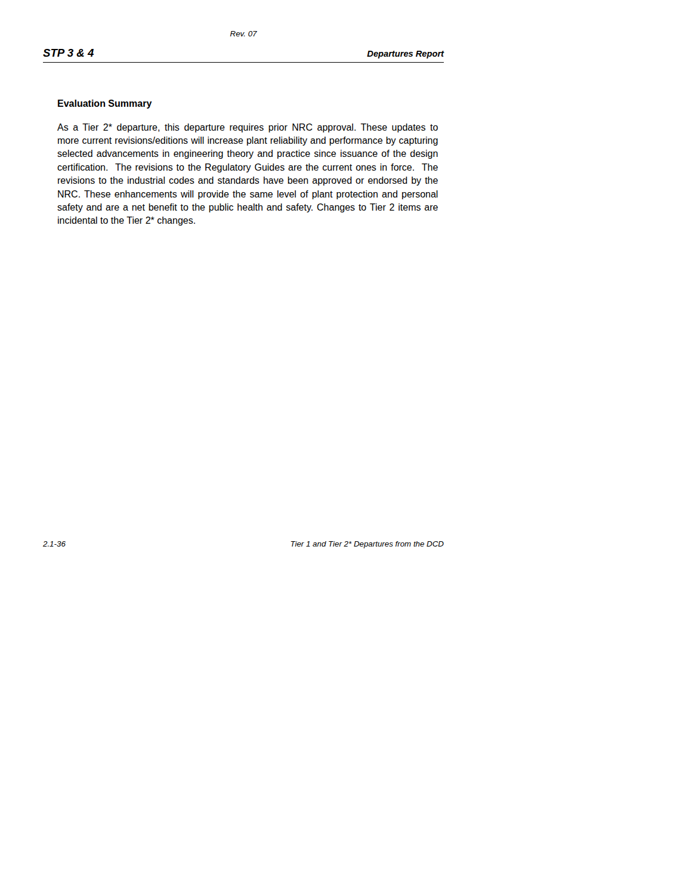Rev. 07
STP 3 & 4
Departures Report
Evaluation Summary
As a Tier 2* departure, this departure requires prior NRC approval. These updates to more current revisions/editions will increase plant reliability and performance by capturing selected advancements in engineering theory and practice since issuance of the design certification. The revisions to the Regulatory Guides are the current ones in force. The revisions to the industrial codes and standards have been approved or endorsed by the NRC. These enhancements will provide the same level of plant protection and personal safety and are a net benefit to the public health and safety. Changes to Tier 2 items are incidental to the Tier 2* changes.
2.1-36
Tier 1 and Tier 2* Departures from the DCD